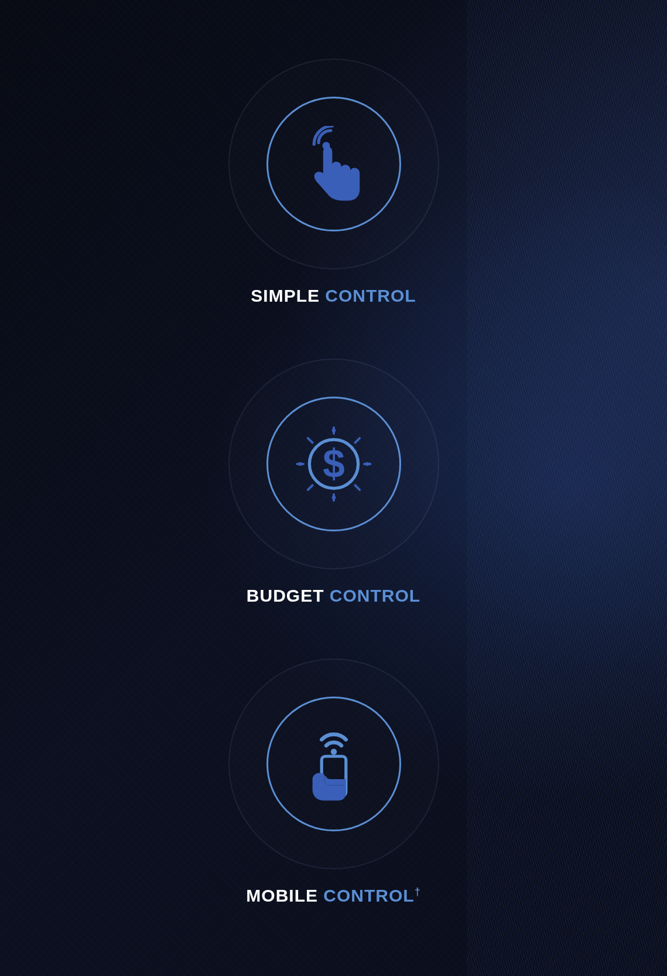SIMPLE CONTROL
$
BUDGET CONTROL
MOBILE CONTROL†